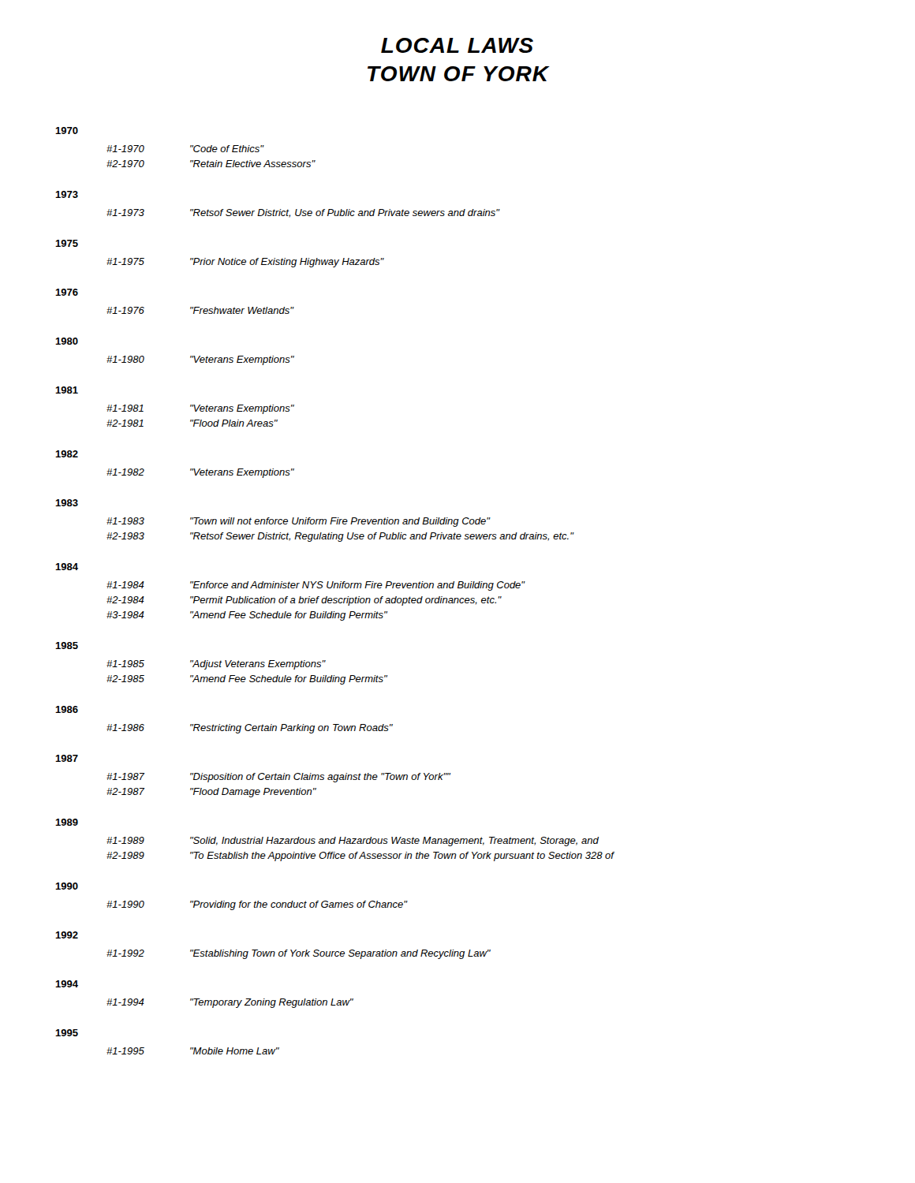LOCAL LAWS
TOWN OF YORK
1970
| #1-1970 | "Code of Ethics" |
| #2-1970 | "Retain Elective Assessors" |
1973
| #1-1973 | "Retsof Sewer District, Use of Public and Private sewers and drains" |
1975
| #1-1975 | "Prior Notice of Existing Highway Hazards" |
1976
| #1-1976 | "Freshwater Wetlands" |
1980
| #1-1980 | "Veterans Exemptions" |
1981
| #1-1981 | "Veterans Exemptions" |
| #2-1981 | "Flood Plain Areas" |
1982
| #1-1982 | "Veterans Exemptions" |
1983
| #1-1983 | "Town will not enforce Uniform Fire Prevention and Building Code" |
| #2-1983 | "Retsof Sewer District, Regulating Use of Public and Private sewers and drains, etc." |
1984
| #1-1984 | "Enforce and Administer NYS Uniform Fire Prevention and Building Code" |
| #2-1984 | "Permit Publication of a brief description of adopted ordinances, etc." |
| #3-1984 | "Amend Fee Schedule for Building Permits" |
1985
| #1-1985 | "Adjust Veterans Exemptions" |
| #2-1985 | "Amend Fee Schedule for Building Permits" |
1986
| #1-1986 | "Restricting Certain Parking on Town Roads" |
1987
| #1-1987 | "Disposition of Certain Claims against the "Town of York"" |
| #2-1987 | "Flood Damage Prevention" |
1989
| #1-1989 | "Solid, Industrial Hazardous and Hazardous Waste Management, Treatment, Storage, and |
| #2-1989 | "To Establish the Appointive Office of Assessor in the Town of York pursuant to Section 328 of |
1990
| #1-1990 | "Providing for the conduct of Games of Chance" |
1992
| #1-1992 | "Establishing Town of York Source Separation and Recycling Law" |
1994
| #1-1994 | "Temporary Zoning Regulation Law" |
1995
| #1-1995 | "Mobile Home Law" |